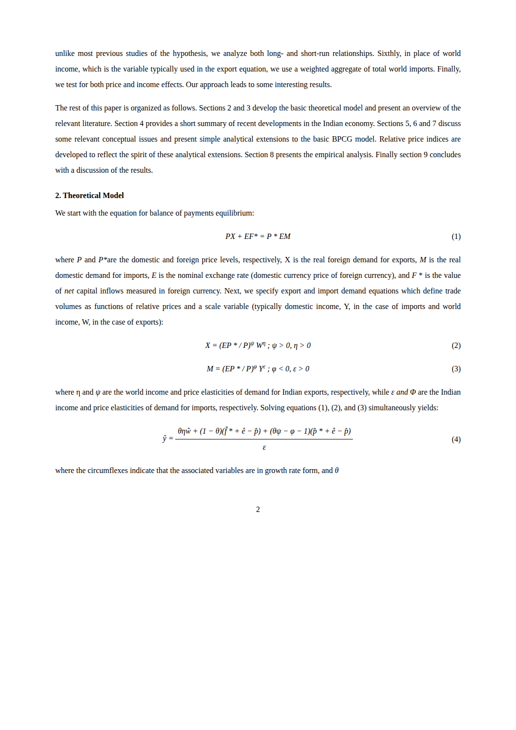unlike most previous studies of the hypothesis, we analyze both long- and short-run relationships. Sixthly, in place of world income, which is the variable typically used in the export equation, we use a weighted aggregate of total world imports. Finally, we test for both price and income effects. Our approach leads to some interesting results.
The rest of this paper is organized as follows. Sections 2 and 3 develop the basic theoretical model and present an overview of the relevant literature. Section 4 provides a short summary of recent developments in the Indian economy. Sections 5, 6 and 7 discuss some relevant conceptual issues and present simple analytical extensions to the basic BPCG model. Relative price indices are developed to reflect the spirit of these analytical extensions. Section 8 presents the empirical analysis. Finally section 9 concludes with a discussion of the results.
2. Theoretical Model
We start with the equation for balance of payments equilibrium:
PX + EF* = P * EM
(1)
where P and P*are the domestic and foreign price levels, respectively, X is the real foreign demand for exports, M is the real domestic demand for imports, E is the nominal exchange rate (domestic currency price of foreign currency), and F * is the value of net capital inflows measured in foreign currency. Next, we specify export and import demand equations which define trade volumes as functions of relative prices and a scale variable (typically domestic income, Y, in the case of imports and world income, W, in the case of exports):
X = (EP * / P)ψ Wη ; ψ > 0, η > 0
(2)
M = (EP * / P)φ Yε ; φ < 0, ε > 0
(3)
where η and ψ are the world income and price elasticities of demand for Indian exports, respectively, while ε and Φ are the Indian income and price elasticities of demand for imports, respectively. Solving equations (1), (2), and (3) simultaneously yields:
ŷ = θηŵ + (1 − θ)(f̂ * + ê − p̂) + (θψ − φ − 1)(p̂ * + ê − p̂) ε
(4)
where the circumflexes indicate that the associated variables are in growth rate form, and θ
2